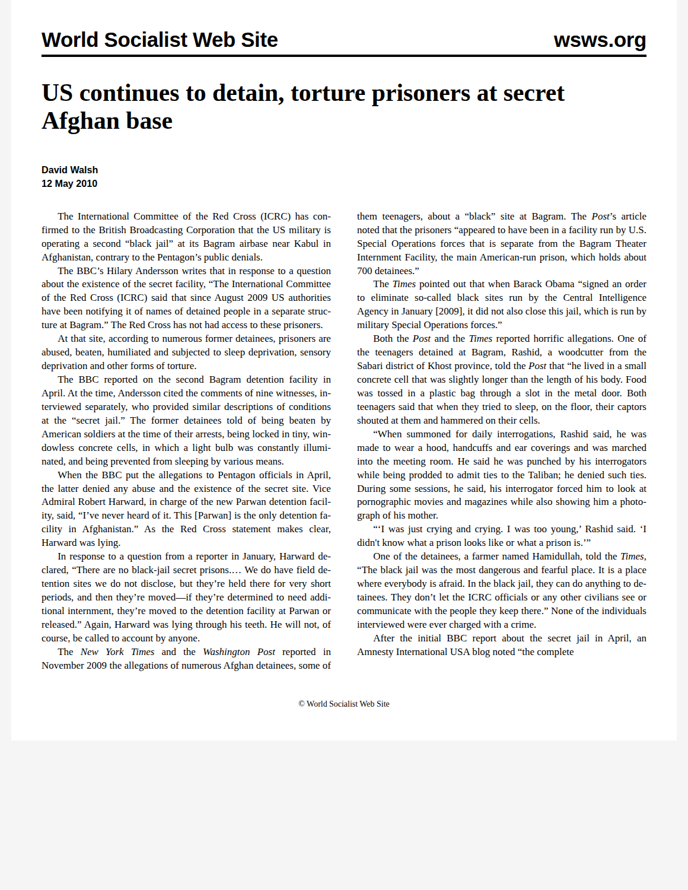World Socialist Web Site wsws.org
US continues to detain, torture prisoners at secret Afghan base
David Walsh12 May 2010
The International Committee of the Red Cross (ICRC) has confirmed to the British Broadcasting Corporation that the US military is operating a second “black jail” at its Bagram airbase near Kabul in Afghanistan, contrary to the Pentagon’s public denials.
The BBC’s Hilary Andersson writes that in response to a question about the existence of the secret facility, “The International Committee of the Red Cross (ICRC) said that since August 2009 US authorities have been notifying it of names of detained people in a separate structure at Bagram.” The Red Cross has not had access to these prisoners.
At that site, according to numerous former detainees, prisoners are abused, beaten, humiliated and subjected to sleep deprivation, sensory deprivation and other forms of torture.
The BBC reported on the second Bagram detention facility in April. At the time, Andersson cited the comments of nine witnesses, interviewed separately, who provided similar descriptions of conditions at the “secret jail.” The former detainees told of being beaten by American soldiers at the time of their arrests, being locked in tiny, windowless concrete cells, in which a light bulb was constantly illuminated, and being prevented from sleeping by various means.
When the BBC put the allegations to Pentagon officials in April, the latter denied any abuse and the existence of the secret site. Vice Admiral Robert Harward, in charge of the new Parwan detention facility, said, “I’ve never heard of it. This [Parwan] is the only detention facility in Afghanistan.” As the Red Cross statement makes clear, Harward was lying.
In response to a question from a reporter in January, Harward declared, “There are no black-jail secret prisons.… We do have field detention sites we do not disclose, but they’re held there for very short periods, and then they’re moved—if they’re determined to need additional internment, they’re moved to the detention facility at Parwan or released.” Again, Harward was lying through his teeth. He will not, of course, be called to account by anyone.
The New York Times and the Washington Post reported in November 2009 the allegations of numerous Afghan detainees, some of them teenagers, about a “black” site at Bagram. The Post’s article noted that the prisoners “appeared to have been in a facility run by U.S. Special Operations forces that is separate from the Bagram Theater Internment Facility, the main American-run prison, which holds about 700 detainees.”
The Times pointed out that when Barack Obama “signed an order to eliminate so-called black sites run by the Central Intelligence Agency in January [2009], it did not also close this jail, which is run by military Special Operations forces.”
Both the Post and the Times reported horrific allegations. One of the teenagers detained at Bagram, Rashid, a woodcutter from the Sabari district of Khost province, told the Post that “he lived in a small concrete cell that was slightly longer than the length of his body. Food was tossed in a plastic bag through a slot in the metal door. Both teenagers said that when they tried to sleep, on the floor, their captors shouted at them and hammered on their cells.
“When summoned for daily interrogations, Rashid said, he was made to wear a hood, handcuffs and ear coverings and was marched into the meeting room. He said he was punched by his interrogators while being prodded to admit ties to the Taliban; he denied such ties. During some sessions, he said, his interrogator forced him to look at pornographic movies and magazines while also showing him a photograph of his mother.
“‘I was just crying and crying. I was too young,’ Rashid said. ‘I didn't know what a prison looks like or what a prison is.’”
One of the detainees, a farmer named Hamidullah, told the Times, “The black jail was the most dangerous and fearful place. It is a place where everybody is afraid. In the black jail, they can do anything to detainees. They don’t let the ICRC officials or any other civilians see or communicate with the people they keep there.” None of the individuals interviewed were ever charged with a crime.
After the initial BBC report about the secret jail in April, an Amnesty International USA blog noted “the complete
© World Socialist Web Site